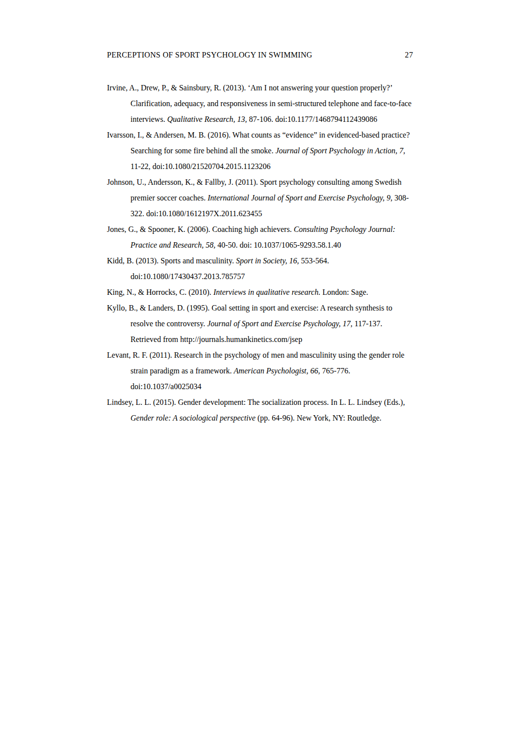Perceptions of Sport Psychology in Swimming 27
Irvine, A., Drew, P., & Sainsbury, R. (2013). ‘Am I not answering your question properly?’ Clarification, adequacy, and responsiveness in semi-structured telephone and face-to-face interviews. Qualitative Research, 13, 87-106. doi:10.1177/1468794112439086
Ivarsson, I., & Andersen, M. B. (2016). What counts as “evidence” in evidenced-based practice? Searching for some fire behind all the smoke. Journal of Sport Psychology in Action, 7, 11-22, doi:10.1080/21520704.2015.1123206
Johnson, U., Andersson, K., & Fallby, J. (2011). Sport psychology consulting among Swedish premier soccer coaches. International Journal of Sport and Exercise Psychology, 9, 308-322. doi:10.1080/1612197X.2011.623455
Jones, G., & Spooner, K. (2006). Coaching high achievers. Consulting Psychology Journal: Practice and Research, 58, 40-50. doi: 10.1037/1065-9293.58.1.40
Kidd, B. (2013). Sports and masculinity. Sport in Society, 16, 553-564. doi:10.1080/17430437.2013.785757
King, N., & Horrocks, C. (2010). Interviews in qualitative research. London: Sage.
Kyllo, B., & Landers, D. (1995). Goal setting in sport and exercise: A research synthesis to resolve the controversy. Journal of Sport and Exercise Psychology, 17, 117-137. Retrieved from http://journals.humankinetics.com/jsep
Levant, R. F. (2011). Research in the psychology of men and masculinity using the gender role strain paradigm as a framework. American Psychologist, 66, 765-776. doi:10.1037/a0025034
Lindsey, L. L. (2015). Gender development: The socialization process. In L. L. Lindsey (Eds.), Gender role: A sociological perspective (pp. 64-96). New York, NY: Routledge.